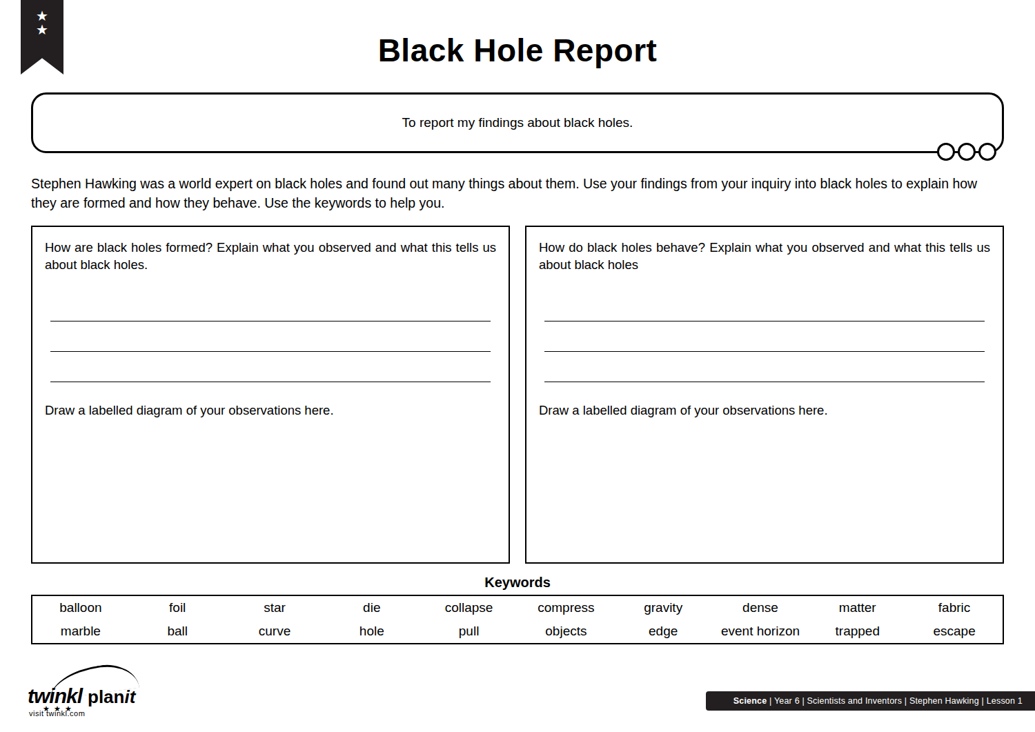★ ★
Black Hole Report
To report my findings about black holes.
Stephen Hawking was a world expert on black holes and found out many things about them. Use your findings from your inquiry into black holes to explain how they are formed and how they behave. Use the keywords to help you.
How are black holes formed? Explain what you observed and what this tells us about black holes.
Draw a labelled diagram of your observations here.
How do black holes behave? Explain what you observed and what this tells us about black holes
Draw a labelled diagram of your observations here.
Keywords
| balloon | foil | star | die | collapse | compress | gravity | dense | matter | fabric |
| marble | ball | curve | hole | pull | objects | edge | event horizon | trapped | escape |
twinkl planit
visit twinkl.com
★★★
Science | Year 6 | Scientists and Inventors | Stephen Hawking | Lesson 1